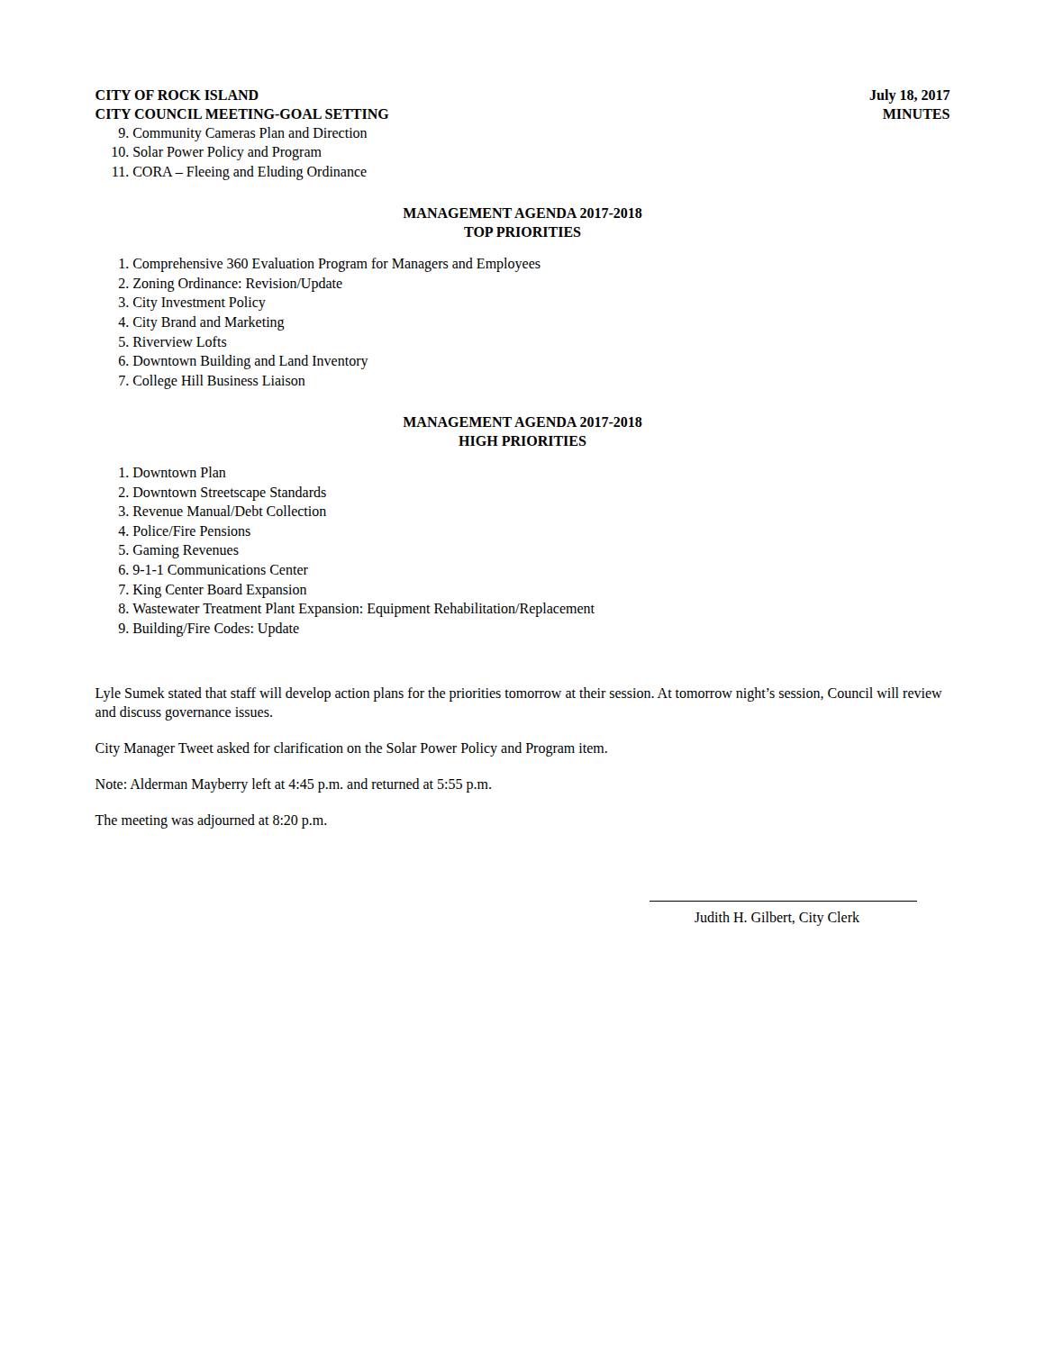CITY OF ROCK ISLAND
July 18, 2017
CITY COUNCIL MEETING-GOAL SETTING
MINUTES
Community Cameras Plan and Direction
Solar Power Policy and Program
CORA – Fleeing and Eluding Ordinance
MANAGEMENT AGENDA 2017-2018 TOP PRIORITIES
Comprehensive 360 Evaluation Program for Managers and Employees
Zoning Ordinance: Revision/Update
City Investment Policy
City Brand and Marketing
Riverview Lofts
Downtown Building and Land Inventory
College Hill Business Liaison
MANAGEMENT AGENDA 2017-2018 HIGH PRIORITIES
Downtown Plan
Downtown Streetscape Standards
Revenue Manual/Debt Collection
Police/Fire Pensions
Gaming Revenues
9-1-1 Communications Center
King Center Board Expansion
Wastewater Treatment Plant Expansion: Equipment Rehabilitation/Replacement
Building/Fire Codes: Update
Lyle Sumek stated that staff will develop action plans for the priorities tomorrow at their session. At tomorrow night’s session, Council will review and discuss governance issues.
City Manager Tweet asked for clarification on the Solar Power Policy and Program item.
Note: Alderman Mayberry left at 4:45 p.m. and returned at 5:55 p.m.
The meeting was adjourned at 8:20 p.m.
Judith H. Gilbert, City Clerk